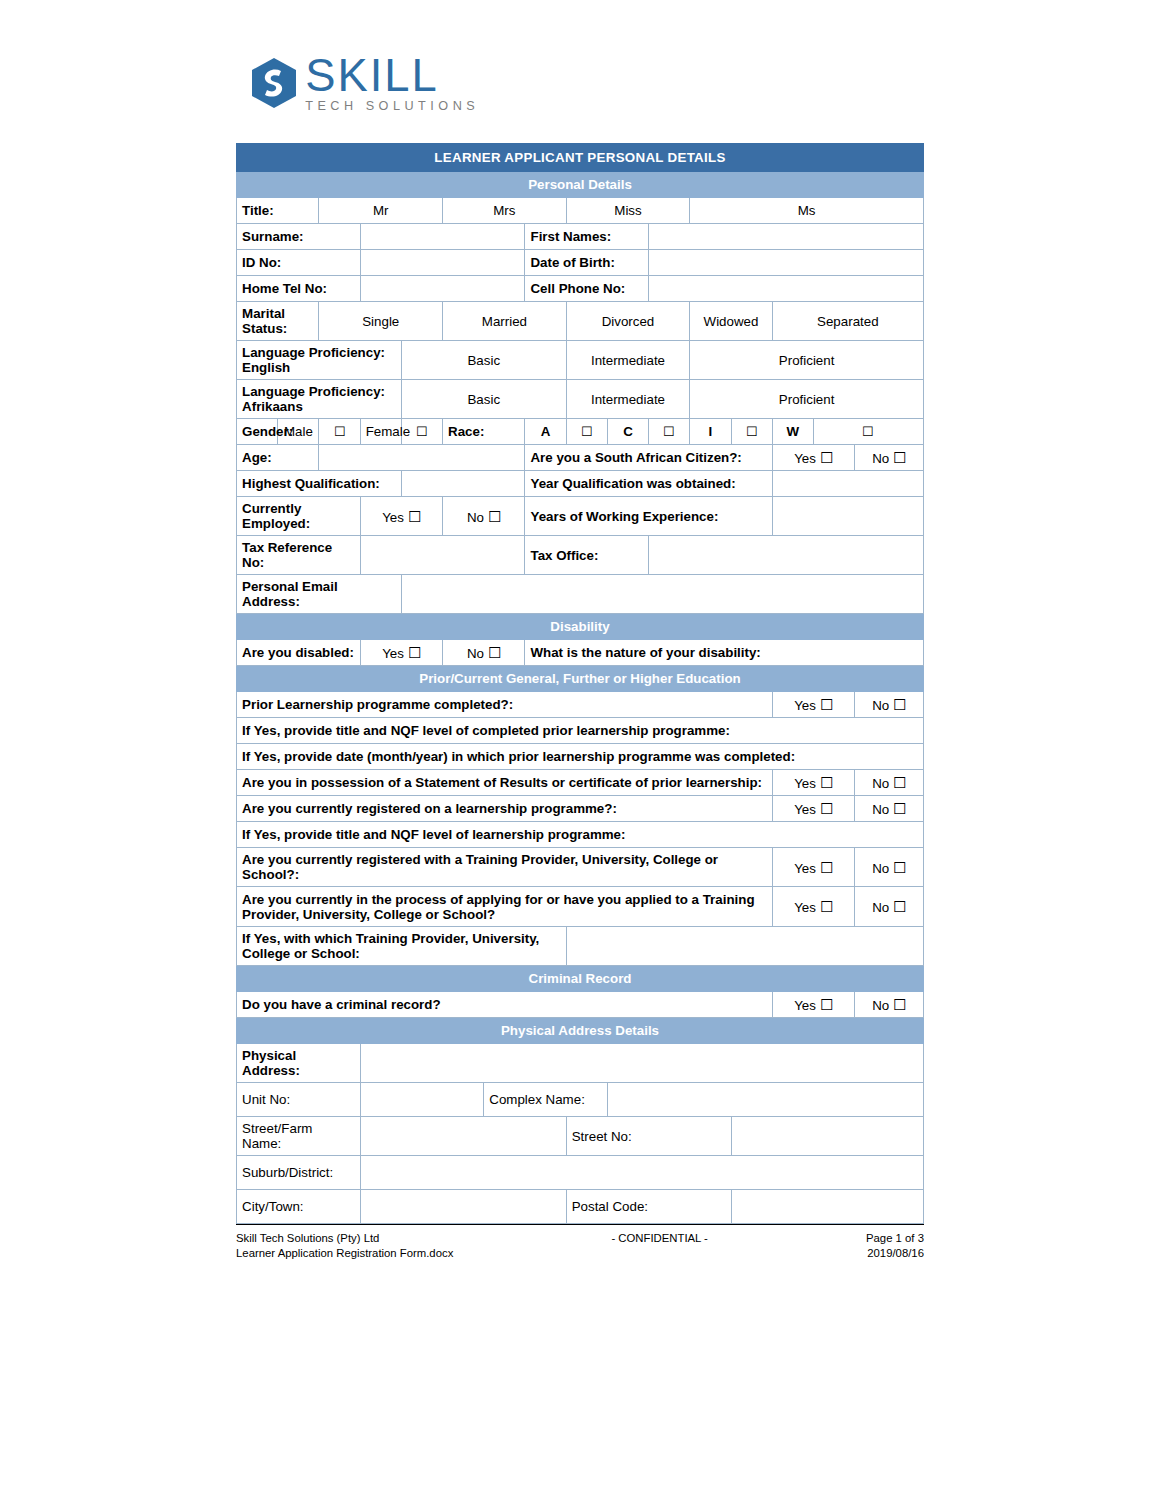SKILL
TECH SOLUTIONS
| LEARNER APPLICANT PERSONAL DETAILS |
| Personal Details |
| Title: | Mr | Mrs | Miss | Ms |
| Surname: | | First Names: | |
| ID No: | | Date of Birth: | |
| Home Tel No: | | Cell Phone No: | |
| Marital Status: | Single | Married | Divorced | Widowed | Separated |
| Language Proficiency: English | Basic | Intermediate | Proficient |
| Language Proficiency: Afrikaans | Basic | Intermediate | Proficient |
| Gender: | Male | ☐ | Female | ☐ | Race: | A | ☐ | C | ☐ | I | ☐ | W | ☐ |
| Age: | | Are you a South African Citizen?: | Yes ☐ | No ☐ |
| Highest Qualification: | | Year Qualification was obtained: | |
| Currently Employed: | Yes ☐ | No ☐ | Years of Working Experience: | |
| Tax Reference No: | | Tax Office: | |
| Personal Email Address: | |
| Disability |
| Are you disabled: | Yes ☐ | No ☐ | What is the nature of your disability: |
| Prior/Current General, Further or Higher Education |
| Prior Learnership programme completed?: | Yes ☐ | No ☐ |
| If Yes, provide title and NQF level of completed prior learnership programme: |
| If Yes, provide date (month/year) in which prior learnership programme was completed: |
| Are you in possession of a Statement of Results or certificate of prior learnership: | Yes ☐ | No ☐ |
| Are you currently registered on a learnership programme?: | Yes ☐ | No ☐ |
| If Yes, provide title and NQF level of learnership programme: |
| Are you currently registered with a Training Provider, University, College or School?: | Yes ☐ | No ☐ |
| Are you currently in the process of applying for or have you applied to a Training Provider, University, College or School? | Yes ☐ | No ☐ |
| If Yes, with which Training Provider, University, College or School: | |
| Criminal Record |
| Do you have a criminal record? | Yes ☐ | No ☐ |
| Physical Address Details |
| Physical Address: | |
| Unit No: | | Complex Name: | |
| Street/Farm Name: | | Street No: | |
| Suburb/District: | |
| City/Town: | | Postal Code: | |
Skill Tech Solutions (Pty) Ltd
Learner Application Registration Form.docx
- CONFIDENTIAL -
Page 1 of 3
2019/08/16